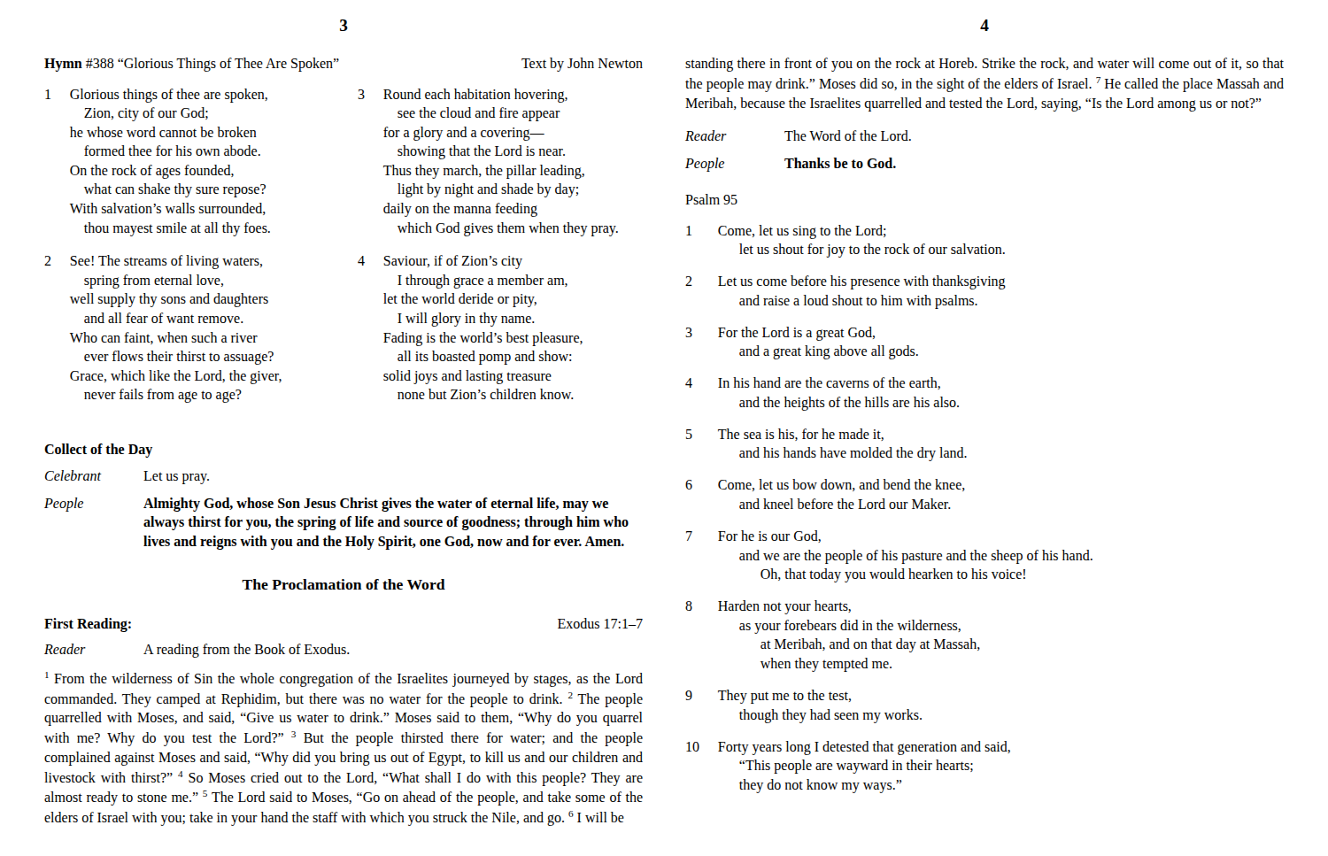3
Hymn #388 “Glorious Things of Thee Are Spoken”Text by John Newton
1
Glorious things of thee are spoken, Zion, city of our God; he whose word cannot be broken formed thee for his own abode. On the rock of ages founded, what can shake thy sure repose? With salvation’s walls surrounded, thou mayest smile at all thy foes.
2
See! The streams of living waters, spring from eternal love, well supply thy sons and daughters and all fear of want remove. Who can faint, when such a river ever flows their thirst to assuage? Grace, which like the Lord, the giver, never fails from age to age?
3
Round each habitation hovering, see the cloud and fire appear for a glory and a covering— showing that the Lord is near. Thus they march, the pillar leading, light by night and shade by day; daily on the manna feeding which God gives them when they pray.
4
Saviour, if of Zion’s city I through grace a member am, let the world deride or pity, I will glory in thy name. Fading is the world’s best pleasure, all its boasted pomp and show: solid joys and lasting treasure none but Zion’s children know.
Collect of the Day
Celebrant
Let us pray.
People
Almighty God, whose Son Jesus Christ gives the water of eternal life, may we always thirst for you, the spring of life and source of goodness; through him who lives and reigns with you and the Holy Spirit, one God, now and for ever. Amen.
The Proclamation of the Word
First Reading: Exodus 17:1–7
Reader
A reading from the Book of Exodus.
1 From the wilderness of Sin the whole congregation of the Israelites journeyed by stages, as the Lord commanded. They camped at Rephidim, but there was no water for the people to drink. 2 The people quarrelled with Moses, and said, “Give us water to drink.” Moses said to them, “Why do you quarrel with me? Why do you test the Lord?” 3 But the people thirsted there for water; and the people complained against Moses and said, “Why did you bring us out of Egypt, to kill us and our children and livestock with thirst?” 4 So Moses cried out to the Lord, “What shall I do with this people? They are almost ready to stone me.” 5 The Lord said to Moses, “Go on ahead of the people, and take some of the elders of Israel with you; take in your hand the staff with which you struck the Nile, and go. 6 I will be
4
standing there in front of you on the rock at Horeb. Strike the rock, and water will come out of it, so that the people may drink.” Moses did so, in the sight of the elders of Israel. 7 He called the place Massah and Meribah, because the Israelites quarrelled and tested the Lord, saying, “Is the Lord among us or not?”
Reader
The Word of the Lord.
People
Thanks be to God.
Psalm 95
1
Come, let us sing to the Lord; let us shout for joy to the rock of our salvation.
2
Let us come before his presence with thanksgiving and raise a loud shout to him with psalms.
3
For the Lord is a great God, and a great king above all gods.
4
In his hand are the caverns of the earth, and the heights of the hills are his also.
5
The sea is his, for he made it, and his hands have molded the dry land.
6
Come, let us bow down, and bend the knee, and kneel before the Lord our Maker.
7
For he is our God, and we are the people of his pasture and the sheep of his hand. Oh, that today you would hearken to his voice!
8
Harden not your hearts, as your forebears did in the wilderness, at Meribah, and on that day at Massah, when they tempted me.
9
They put me to the test, though they had seen my works.
10
Forty years long I detested that generation and said, “This people are wayward in their hearts; they do not know my ways.”